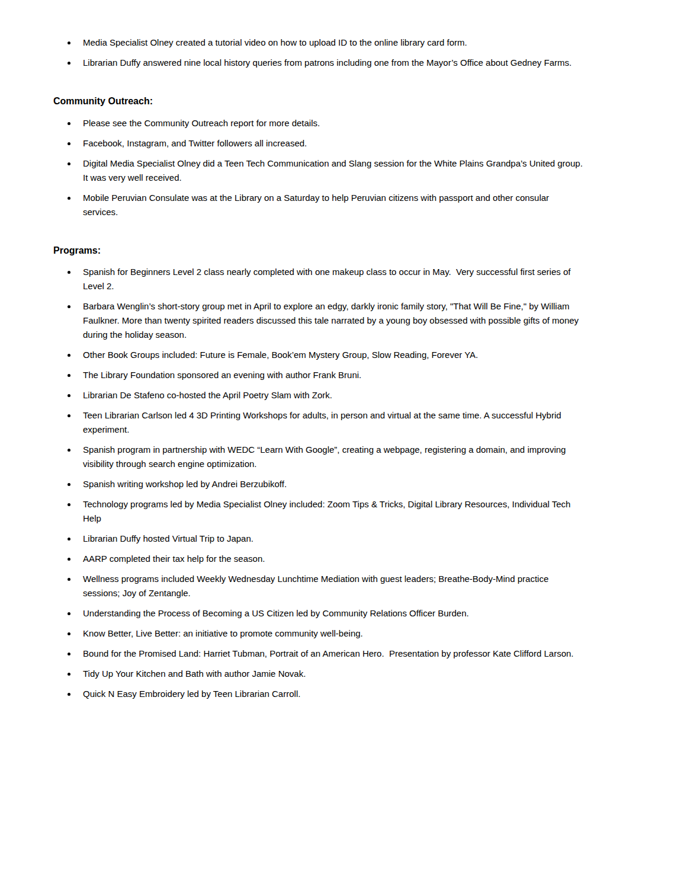Media Specialist Olney created a tutorial video on how to upload ID to the online library card form.
Librarian Duffy answered nine local history queries from patrons including one from the Mayor’s Office about Gedney Farms.
Community Outreach:
Please see the Community Outreach report for more details.
Facebook, Instagram, and Twitter followers all increased.
Digital Media Specialist Olney did a Teen Tech Communication and Slang session for the White Plains Grandpa’s United group. It was very well received.
Mobile Peruvian Consulate was at the Library on a Saturday to help Peruvian citizens with passport and other consular services.
Programs:
Spanish for Beginners Level 2 class nearly completed with one makeup class to occur in May. Very successful first series of Level 2.
Barbara Wenglin’s short-story group met in April to explore an edgy, darkly ironic family story, "That Will Be Fine," by William Faulkner. More than twenty spirited readers discussed this tale narrated by a young boy obsessed with possible gifts of money during the holiday season.
Other Book Groups included: Future is Female, Book’em Mystery Group, Slow Reading, Forever YA.
The Library Foundation sponsored an evening with author Frank Bruni.
Librarian De Stafeno co-hosted the April Poetry Slam with Zork.
Teen Librarian Carlson led 4 3D Printing Workshops for adults, in person and virtual at the same time. A successful Hybrid experiment.
Spanish program in partnership with WEDC “Learn With Google”, creating a webpage, registering a domain, and improving visibility through search engine optimization.
Spanish writing workshop led by Andrei Berzubikoff.
Technology programs led by Media Specialist Olney included: Zoom Tips & Tricks, Digital Library Resources, Individual Tech Help
Librarian Duffy hosted Virtual Trip to Japan.
AARP completed their tax help for the season.
Wellness programs included Weekly Wednesday Lunchtime Mediation with guest leaders; Breathe-Body-Mind practice sessions; Joy of Zentangle.
Understanding the Process of Becoming a US Citizen led by Community Relations Officer Burden.
Know Better, Live Better: an initiative to promote community well-being.
Bound for the Promised Land: Harriet Tubman, Portrait of an American Hero. Presentation by professor Kate Clifford Larson.
Tidy Up Your Kitchen and Bath with author Jamie Novak.
Quick N Easy Embroidery led by Teen Librarian Carroll.